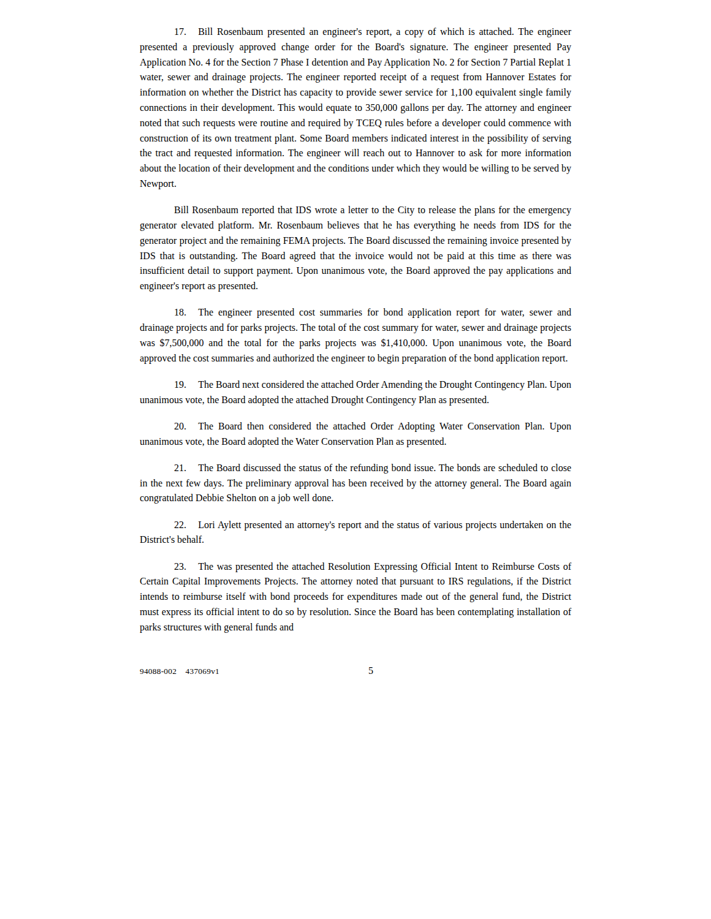17. Bill Rosenbaum presented an engineer's report, a copy of which is attached. The engineer presented a previously approved change order for the Board's signature. The engineer presented Pay Application No. 4 for the Section 7 Phase I detention and Pay Application No. 2 for Section 7 Partial Replat 1 water, sewer and drainage projects. The engineer reported receipt of a request from Hannover Estates for information on whether the District has capacity to provide sewer service for 1,100 equivalent single family connections in their development. This would equate to 350,000 gallons per day. The attorney and engineer noted that such requests were routine and required by TCEQ rules before a developer could commence with construction of its own treatment plant. Some Board members indicated interest in the possibility of serving the tract and requested information. The engineer will reach out to Hannover to ask for more information about the location of their development and the conditions under which they would be willing to be served by Newport.
Bill Rosenbaum reported that IDS wrote a letter to the City to release the plans for the emergency generator elevated platform. Mr. Rosenbaum believes that he has everything he needs from IDS for the generator project and the remaining FEMA projects. The Board discussed the remaining invoice presented by IDS that is outstanding. The Board agreed that the invoice would not be paid at this time as there was insufficient detail to support payment. Upon unanimous vote, the Board approved the pay applications and engineer's report as presented.
18. The engineer presented cost summaries for bond application report for water, sewer and drainage projects and for parks projects. The total of the cost summary for water, sewer and drainage projects was $7,500,000 and the total for the parks projects was $1,410,000. Upon unanimous vote, the Board approved the cost summaries and authorized the engineer to begin preparation of the bond application report.
19. The Board next considered the attached Order Amending the Drought Contingency Plan. Upon unanimous vote, the Board adopted the attached Drought Contingency Plan as presented.
20. The Board then considered the attached Order Adopting Water Conservation Plan. Upon unanimous vote, the Board adopted the Water Conservation Plan as presented.
21. The Board discussed the status of the refunding bond issue. The bonds are scheduled to close in the next few days. The preliminary approval has been received by the attorney general. The Board again congratulated Debbie Shelton on a job well done.
22. Lori Aylett presented an attorney's report and the status of various projects undertaken on the District's behalf.
23. The was presented the attached Resolution Expressing Official Intent to Reimburse Costs of Certain Capital Improvements Projects. The attorney noted that pursuant to IRS regulations, if the District intends to reimburse itself with bond proceeds for expenditures made out of the general fund, the District must express its official intent to do so by resolution. Since the Board has been contemplating installation of parks structures with general funds and
94088-002 437069v1 5